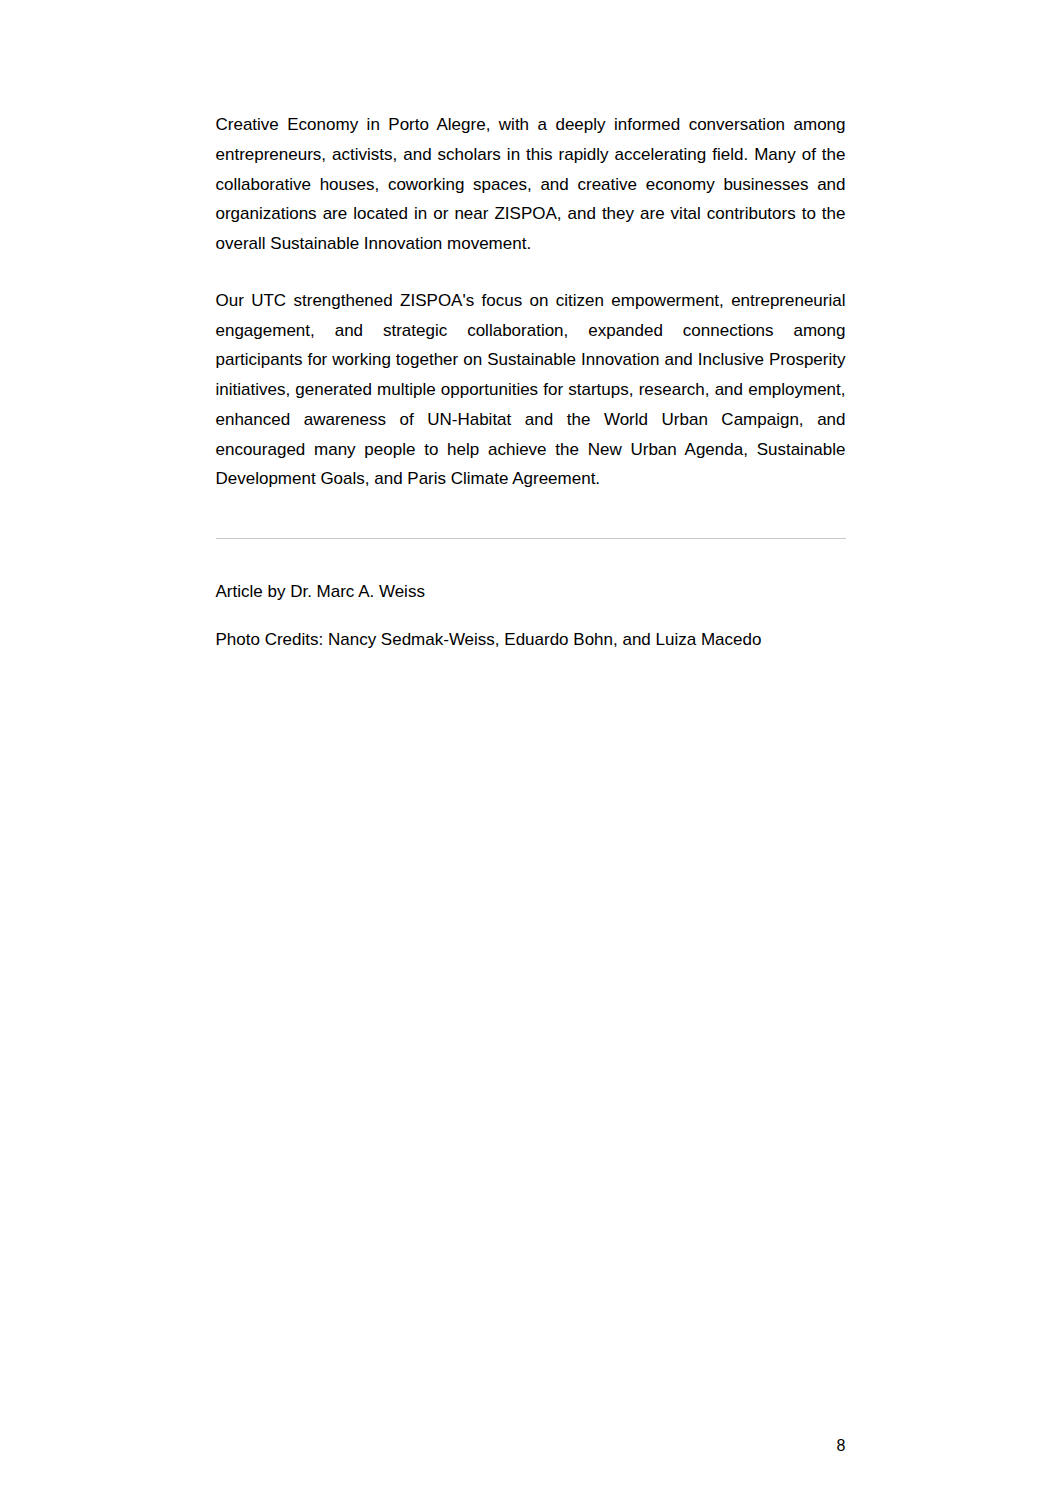Creative Economy in Porto Alegre, with a deeply informed conversation among entrepreneurs, activists, and scholars in this rapidly accelerating field. Many of the collaborative houses, coworking spaces, and creative economy businesses and organizations are located in or near ZISPOA, and they are vital contributors to the overall Sustainable Innovation movement.
Our UTC strengthened ZISPOA's focus on citizen empowerment, entrepreneurial engagement, and strategic collaboration, expanded connections among participants for working together on Sustainable Innovation and Inclusive Prosperity initiatives, generated multiple opportunities for startups, research, and employment, enhanced awareness of UN-Habitat and the World Urban Campaign, and encouraged many people to help achieve the New Urban Agenda, Sustainable Development Goals, and Paris Climate Agreement.
Article by Dr. Marc A. Weiss
Photo Credits: Nancy Sedmak-Weiss, Eduardo Bohn, and Luiza Macedo
8